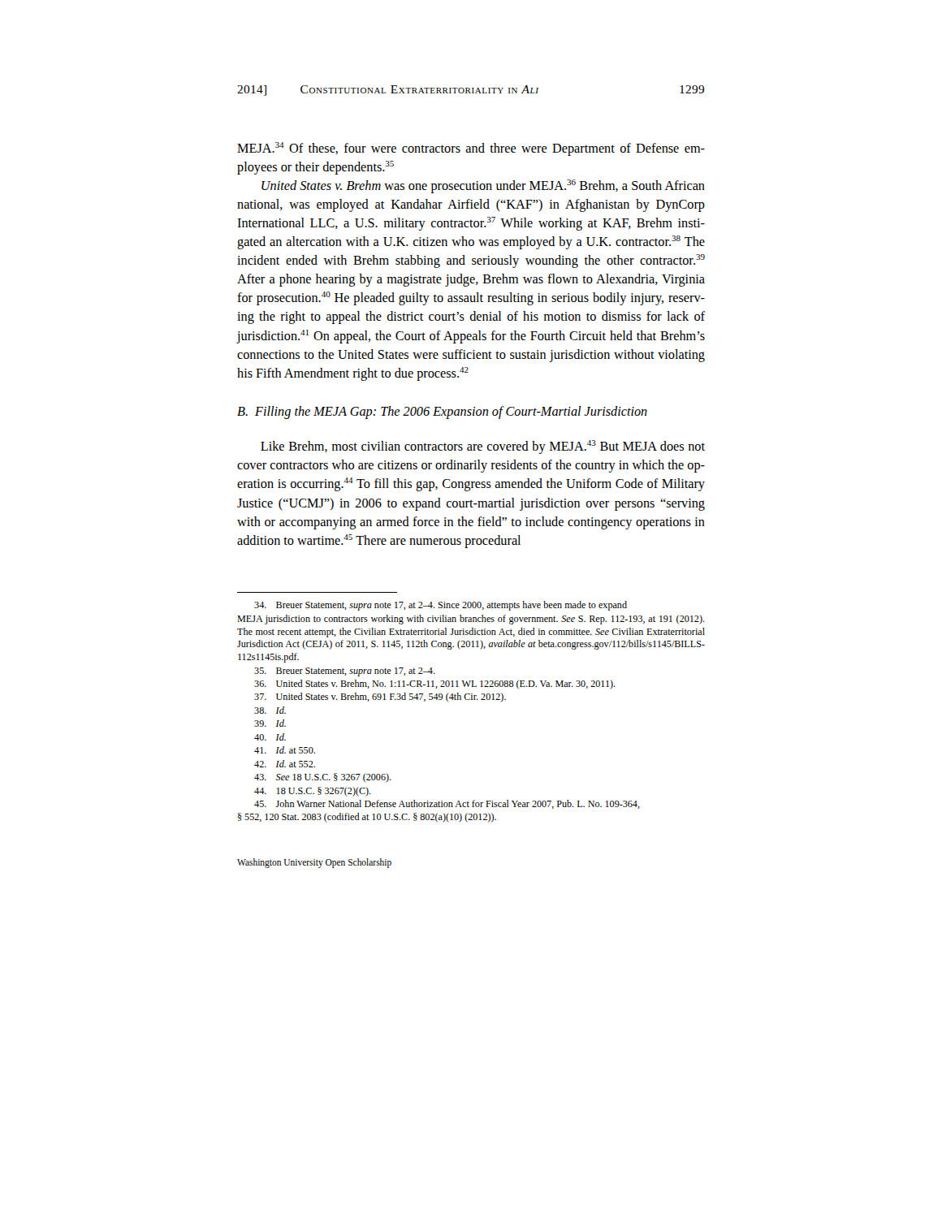2014] Constitutional Extraterritoriality in Ali 1299
MEJA.34 Of these, four were contractors and three were Department of Defense employees or their dependents.35
United States v. Brehm was one prosecution under MEJA.36 Brehm, a South African national, was employed at Kandahar Airfield (“KAF”) in Afghanistan by DynCorp International LLC, a U.S. military contractor.37 While working at KAF, Brehm instigated an altercation with a U.K. citizen who was employed by a U.K. contractor.38 The incident ended with Brehm stabbing and seriously wounding the other contractor.39 After a phone hearing by a magistrate judge, Brehm was flown to Alexandria, Virginia for prosecution.40 He pleaded guilty to assault resulting in serious bodily injury, reserving the right to appeal the district court’s denial of his motion to dismiss for lack of jurisdiction.41 On appeal, the Court of Appeals for the Fourth Circuit held that Brehm’s connections to the United States were sufficient to sustain jurisdiction without violating his Fifth Amendment right to due process.42
B. Filling the MEJA Gap: The 2006 Expansion of Court-Martial Jurisdiction
Like Brehm, most civilian contractors are covered by MEJA.43 But MEJA does not cover contractors who are citizens or ordinarily residents of the country in which the operation is occurring.44 To fill this gap, Congress amended the Uniform Code of Military Justice (“UCMJ”) in 2006 to expand court-martial jurisdiction over persons “serving with or accompanying an armed force in the field” to include contingency operations in addition to wartime.45 There are numerous procedural
34. Breuer Statement, supra note 17, at 2–4. Since 2000, attempts have been made to expand
MEJA jurisdiction to contractors working with civilian branches of government. See S. Rep. 112-193, at 191 (2012). The most recent attempt, the Civilian Extraterritorial Jurisdiction Act, died in committee. See Civilian Extraterritorial Jurisdiction Act (CEJA) of 2011, S. 1145, 112th Cong. (2011), available at beta.congress.gov/112/bills/s1145/BILLS-112s1145is.pdf.
35. Breuer Statement, supra note 17, at 2–4.
36. United States v. Brehm, No. 1:11-CR-11, 2011 WL 1226088 (E.D. Va. Mar. 30, 2011).
37. United States v. Brehm, 691 F.3d 547, 549 (4th Cir. 2012).
38. Id.
39. Id.
40. Id.
41. Id. at 550.
42. Id. at 552.
43. See 18 U.S.C. § 3267 (2006).
44. 18 U.S.C. § 3267(2)(C).
45. John Warner National Defense Authorization Act for Fiscal Year 2007, Pub. L. No. 109-364,
§ 552, 120 Stat. 2083 (codified at 10 U.S.C. § 802(a)(10) (2012)).
Washington University Open Scholarship